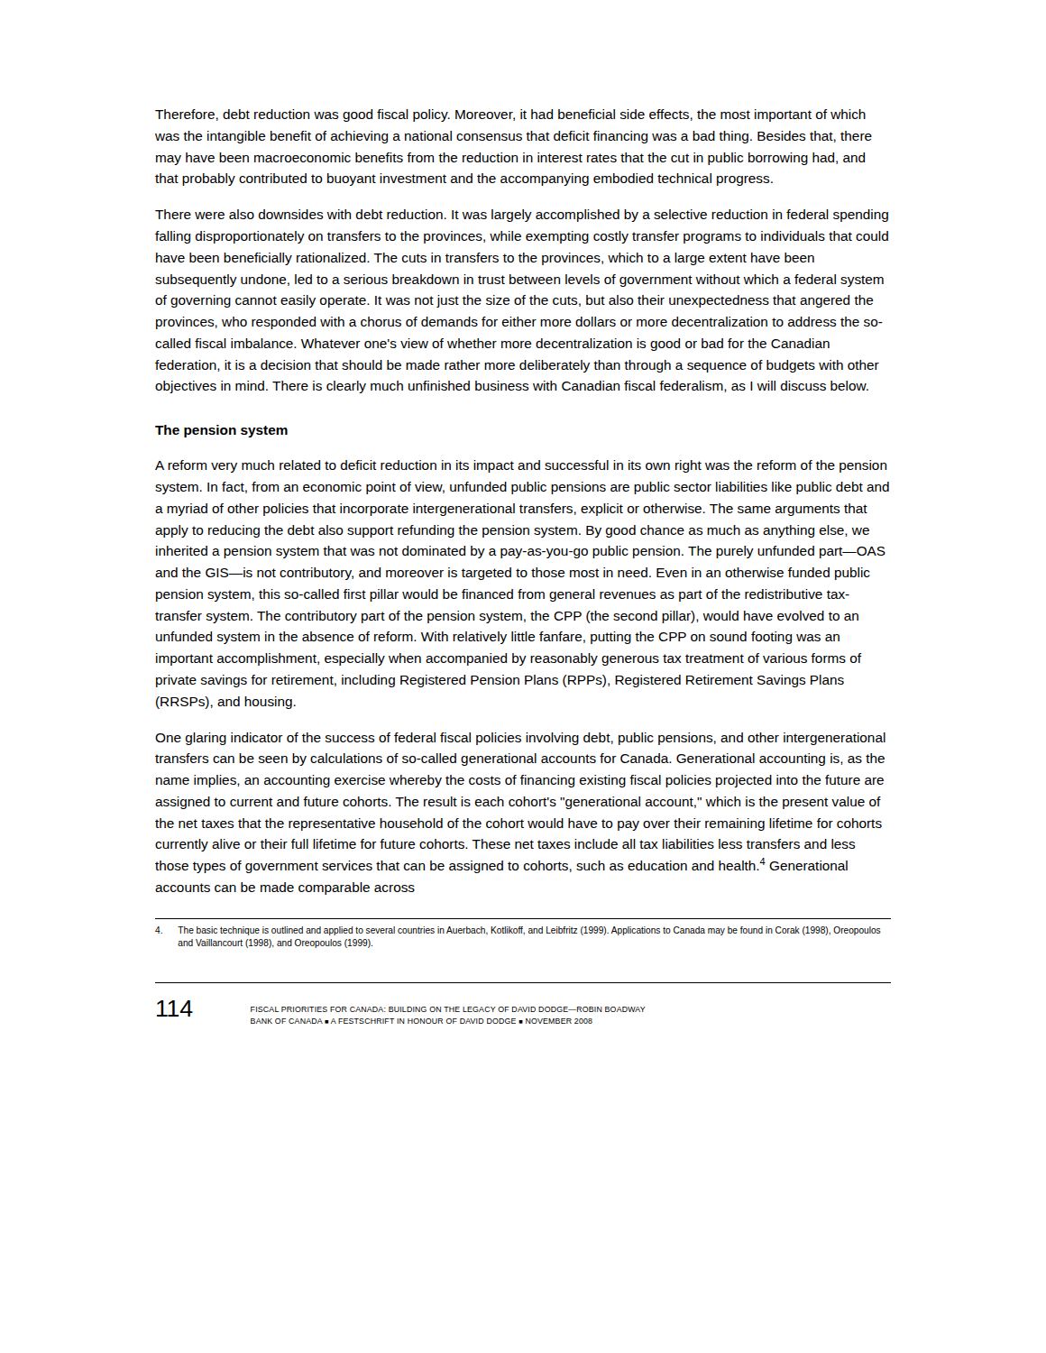Therefore, debt reduction was good fiscal policy. Moreover, it had beneficial side effects, the most important of which was the intangible benefit of achieving a national consensus that deficit financing was a bad thing. Besides that, there may have been macroeconomic benefits from the reduction in interest rates that the cut in public borrowing had, and that probably contributed to buoyant investment and the accompanying embodied technical progress.
There were also downsides with debt reduction. It was largely accomplished by a selective reduction in federal spending falling disproportionately on transfers to the provinces, while exempting costly transfer programs to individuals that could have been beneficially rationalized. The cuts in transfers to the provinces, which to a large extent have been subsequently undone, led to a serious breakdown in trust between levels of government without which a federal system of governing cannot easily operate. It was not just the size of the cuts, but also their unexpectedness that angered the provinces, who responded with a chorus of demands for either more dollars or more decentralization to address the so-called fiscal imbalance. Whatever one's view of whether more decentralization is good or bad for the Canadian federation, it is a decision that should be made rather more deliberately than through a sequence of budgets with other objectives in mind. There is clearly much unfinished business with Canadian fiscal federalism, as I will discuss below.
The pension system
A reform very much related to deficit reduction in its impact and successful in its own right was the reform of the pension system. In fact, from an economic point of view, unfunded public pensions are public sector liabilities like public debt and a myriad of other policies that incorporate intergenerational transfers, explicit or otherwise. The same arguments that apply to reducing the debt also support refunding the pension system. By good chance as much as anything else, we inherited a pension system that was not dominated by a pay-as-you-go public pension. The purely unfunded part—OAS and the GIS—is not contributory, and moreover is targeted to those most in need. Even in an otherwise funded public pension system, this so-called first pillar would be financed from general revenues as part of the redistributive tax-transfer system. The contributory part of the pension system, the CPP (the second pillar), would have evolved to an unfunded system in the absence of reform. With relatively little fanfare, putting the CPP on sound footing was an important accomplishment, especially when accompanied by reasonably generous tax treatment of various forms of private savings for retirement, including Registered Pension Plans (RPPs), Registered Retirement Savings Plans (RRSPs), and housing.
One glaring indicator of the success of federal fiscal policies involving debt, public pensions, and other intergenerational transfers can be seen by calculations of so-called generational accounts for Canada. Generational accounting is, as the name implies, an accounting exercise whereby the costs of financing existing fiscal policies projected into the future are assigned to current and future cohorts. The result is each cohort's "generational account," which is the present value of the net taxes that the representative household of the cohort would have to pay over their remaining lifetime for cohorts currently alive or their full lifetime for future cohorts. These net taxes include all tax liabilities less transfers and less those types of government services that can be assigned to cohorts, such as education and health.4 Generational accounts can be made comparable across
| 4. | The basic technique is outlined and applied to several countries in Auerbach, Kotlikoff, and Leibfritz (1999). Applications to Canada may be found in Corak (1998), Oreopoulos and Vaillancourt (1998), and Oreopoulos (1999). |
| 114 | Fiscal Priorities for Canada: Building on the Legacy of David Dodge—Robin Boadway Bank of Canada ■ A Festschrift in Honour of David Dodge ■ November 2008 |